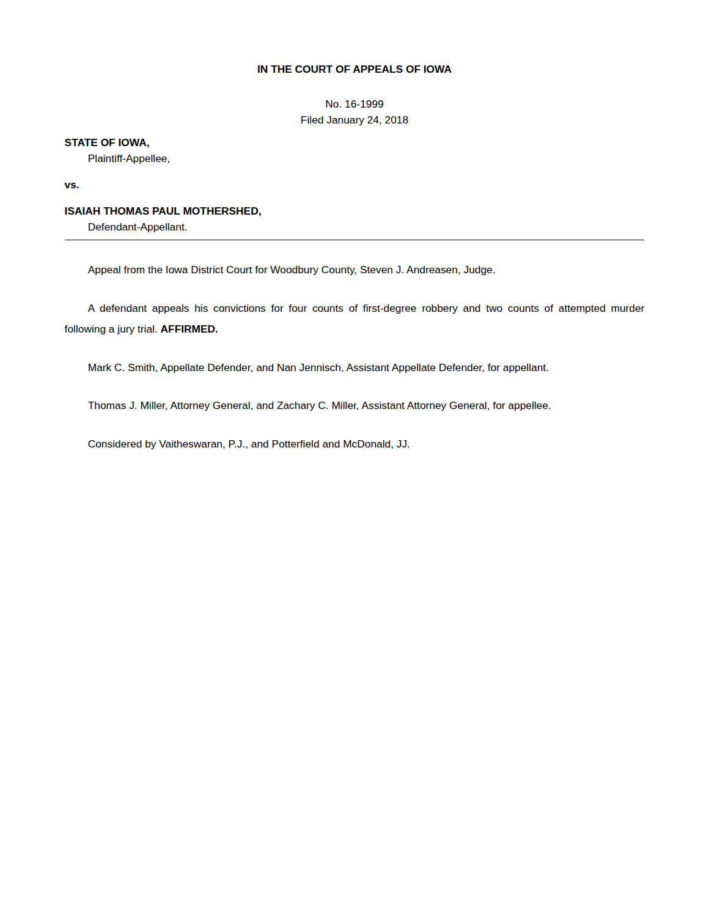IN THE COURT OF APPEALS OF IOWA
No. 16-1999
Filed January 24, 2018
STATE OF IOWA,
Plaintiff-Appellee,
vs.
ISAIAH THOMAS PAUL MOTHERSHED,
Defendant-Appellant.
Appeal from the Iowa District Court for Woodbury County, Steven J. Andreasen, Judge.
A defendant appeals his convictions for four counts of first-degree robbery and two counts of attempted murder following a jury trial. AFFIRMED.
Mark C. Smith, Appellate Defender, and Nan Jennisch, Assistant Appellate Defender, for appellant.
Thomas J. Miller, Attorney General, and Zachary C. Miller, Assistant Attorney General, for appellee.
Considered by Vaitheswaran, P.J., and Potterfield and McDonald, JJ.